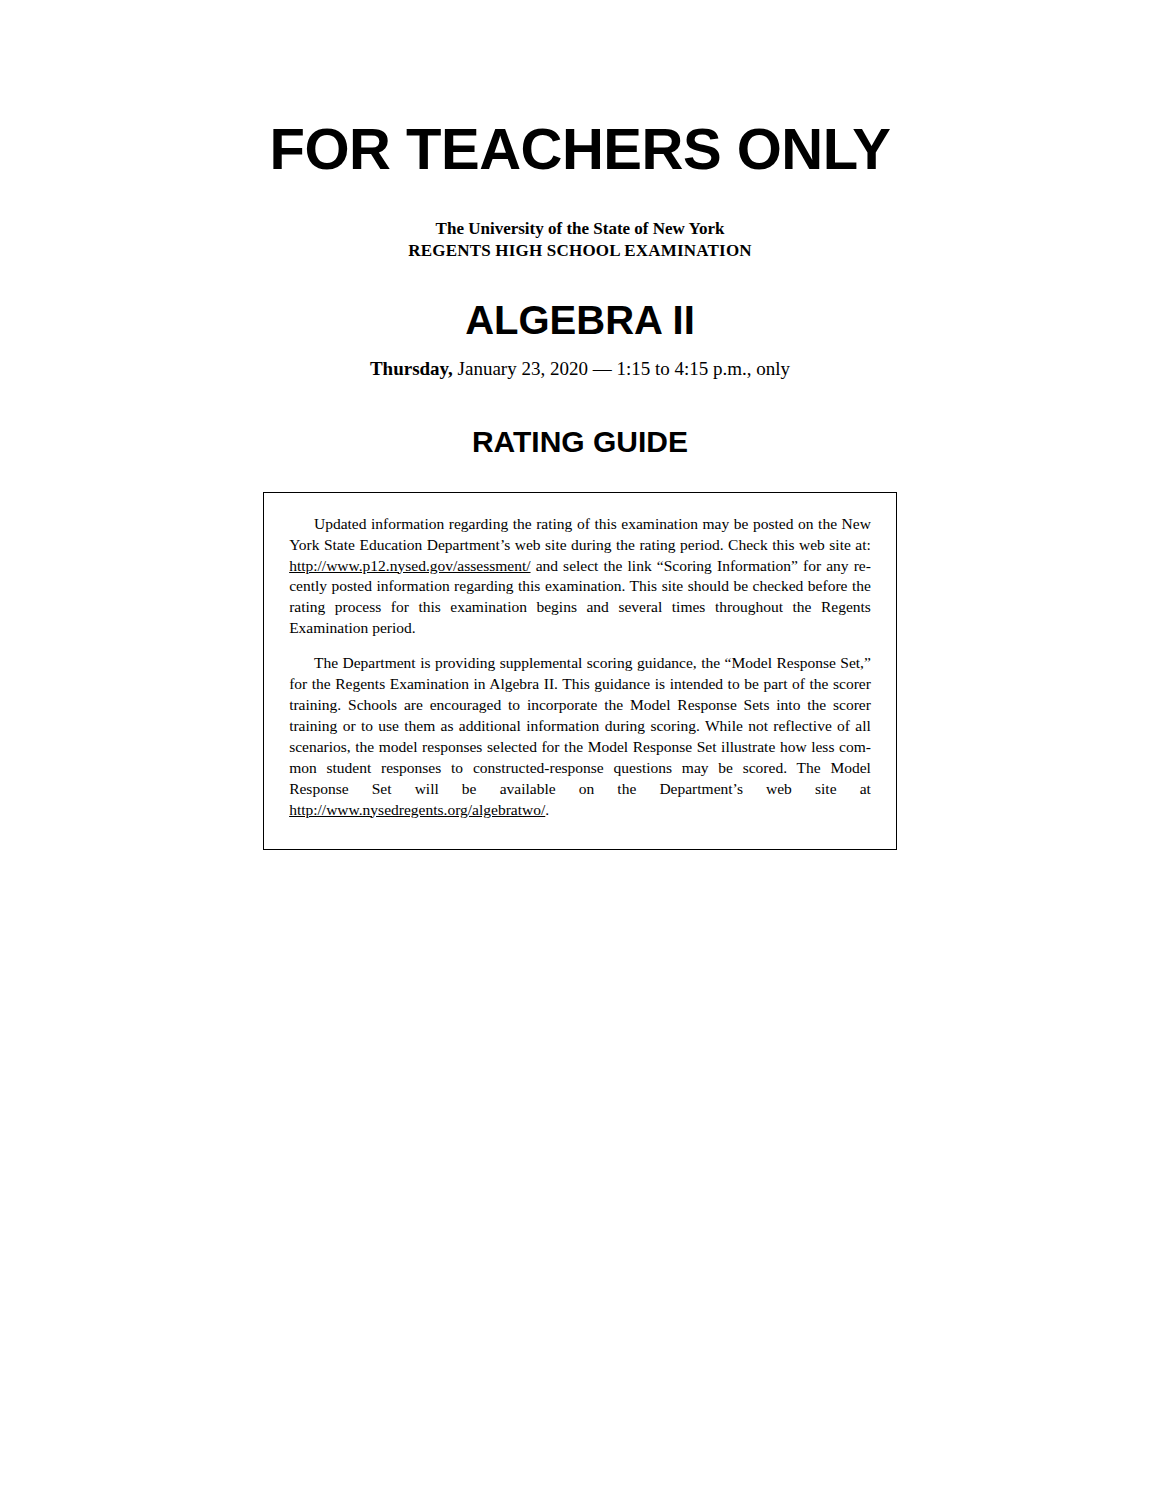FOR TEACHERS ONLY
The University of the State of New York REGENTS HIGH SCHOOL EXAMINATION
ALGEBRA II
Thursday, January 23, 2020 — 1:15 to 4:15 p.m., only
RATING GUIDE
Updated information regarding the rating of this examination may be posted on the New York State Education Department’s web site during the rating period. Check this web site at: http://www.p12.nysed.gov/assessment/ and select the link “Scoring Information” for any recently posted information regarding this examination. This site should be checked before the rating process for this examination begins and several times throughout the Regents Examination period.
The Department is providing supplemental scoring guidance, the “Model Response Set,” for the Regents Examination in Algebra II. This guidance is intended to be part of the scorer training. Schools are encouraged to incorporate the Model Response Sets into the scorer training or to use them as additional information during scoring. While not reflective of all scenarios, the model responses selected for the Model Response Set illustrate how less common student responses to constructed-response questions may be scored. The Model Response Set will be available on the Department’s web site at http://www.nysedregents.org/algebratwo/.